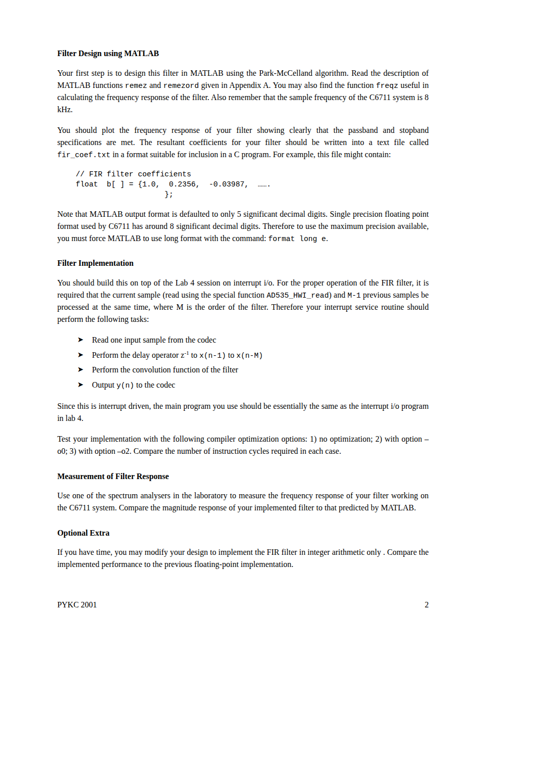Filter Design using MATLAB
Your first step is to design this filter in MATLAB using the Park-McCelland algorithm. Read the description of MATLAB functions remez and remezord given in Appendix A. You may also find the function freqz useful in calculating the frequency response of the filter. Also remember that the sample frequency of the C6711 system is 8 kHz.
You should plot the frequency response of your filter showing clearly that the passband and stopband specifications are met. The resultant coefficients for your filter should be written into a text file called fir_coef.txt in a format suitable for inclusion in a C program. For example, this file might contain:
// FIR filter coefficients
float  b[ ] = {1.0,  0.2356,  -0.03987,  …….
                    };
Note that MATLAB output format is defaulted to only 5 significant decimal digits. Single precision floating point format used by C6711 has around 8 significant decimal digits. Therefore to use the maximum precision available, you must force MATLAB to use long format with the command: format long e.
Filter Implementation
You should build this on top of the Lab 4 session on interrupt i/o. For the proper operation of the FIR filter, it is required that the current sample (read using the special function AD535_HWI_read) and M-1 previous samples be processed at the same time, where M is the order of the filter. Therefore your interrupt service routine should perform the following tasks:
Read one input sample from the codec
Perform the delay operator z-1 to x(n-1) to x(n-M)
Perform the convolution function of the filter
Output y(n) to the codec
Since this is interrupt driven, the main program you use should be essentially the same as the interrupt i/o program in lab 4.
Test your implementation with the following compiler optimization options: 1) no optimization; 2) with option –o0; 3) with option –o2. Compare the number of instruction cycles required in each case.
Measurement of Filter Response
Use one of the spectrum analysers in the laboratory to measure the frequency response of your filter working on the C6711 system. Compare the magnitude response of your implemented filter to that predicted by MATLAB.
Optional Extra
If you have time, you may modify your design to implement the FIR filter in integer arithmetic only . Compare the implemented performance to the previous floating-point implementation.
PYKC 2001 2